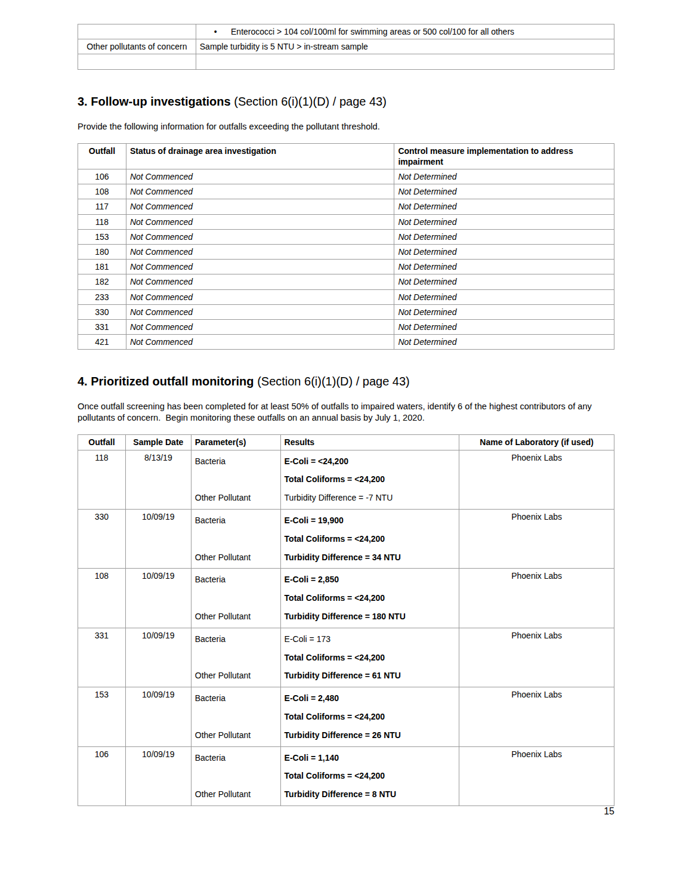| | • Enterococci > 104 col/100ml for swimming areas or 500 col/100 for all others |
| Other pollutants of concern | Sample turbidity is 5 NTU > in-stream sample |
3. Follow-up investigations (Section 6(i)(1)(D) / page 43)
Provide the following information for outfalls exceeding the pollutant threshold.
| Outfall | Status of drainage area investigation | Control measure implementation to address impairment |
| --- | --- | --- |
| 106 | Not Commenced | Not Determined |
| 108 | Not Commenced | Not Determined |
| 117 | Not Commenced | Not Determined |
| 118 | Not Commenced | Not Determined |
| 153 | Not Commenced | Not Determined |
| 180 | Not Commenced | Not Determined |
| 181 | Not Commenced | Not Determined |
| 182 | Not Commenced | Not Determined |
| 233 | Not Commenced | Not Determined |
| 330 | Not Commenced | Not Determined |
| 331 | Not Commenced | Not Determined |
| 421 | Not Commenced | Not Determined |
4. Prioritized outfall monitoring (Section 6(i)(1)(D) / page 43)
Once outfall screening has been completed for at least 50% of outfalls to impaired waters, identify 6 of the highest contributors of any pollutants of concern. Begin monitoring these outfalls on an annual basis by July 1, 2020.
| Outfall | Sample Date | Parameter(s) | Results | Name of Laboratory (if used) |
| --- | --- | --- | --- | --- |
| 118 | 8/13/19 | Bacteria Other Pollutant | E-Coli = <24,200 Total Coliforms = <24,200 Turbidity Difference = -7 NTU | Phoenix Labs |
| 330 | 10/09/19 | Bacteria Other Pollutant | E-Coli = 19,900 Total Coliforms = <24,200 Turbidity Difference = 34 NTU | Phoenix Labs |
| 108 | 10/09/19 | Bacteria Other Pollutant | E-Coli = 2,850 Total Coliforms = <24,200 Turbidity Difference = 180 NTU | Phoenix Labs |
| 331 | 10/09/19 | Bacteria Other Pollutant | E-Coli = 173 Total Coliforms = <24,200 Turbidity Difference = 61 NTU | Phoenix Labs |
| 153 | 10/09/19 | Bacteria Other Pollutant | E-Coli = 2,480 Total Coliforms = <24,200 Turbidity Difference = 26 NTU | Phoenix Labs |
| 106 | 10/09/19 | Bacteria Other Pollutant | E-Coli = 1,140 Total Coliforms = <24,200 Turbidity Difference = 8 NTU | Phoenix Labs |
15